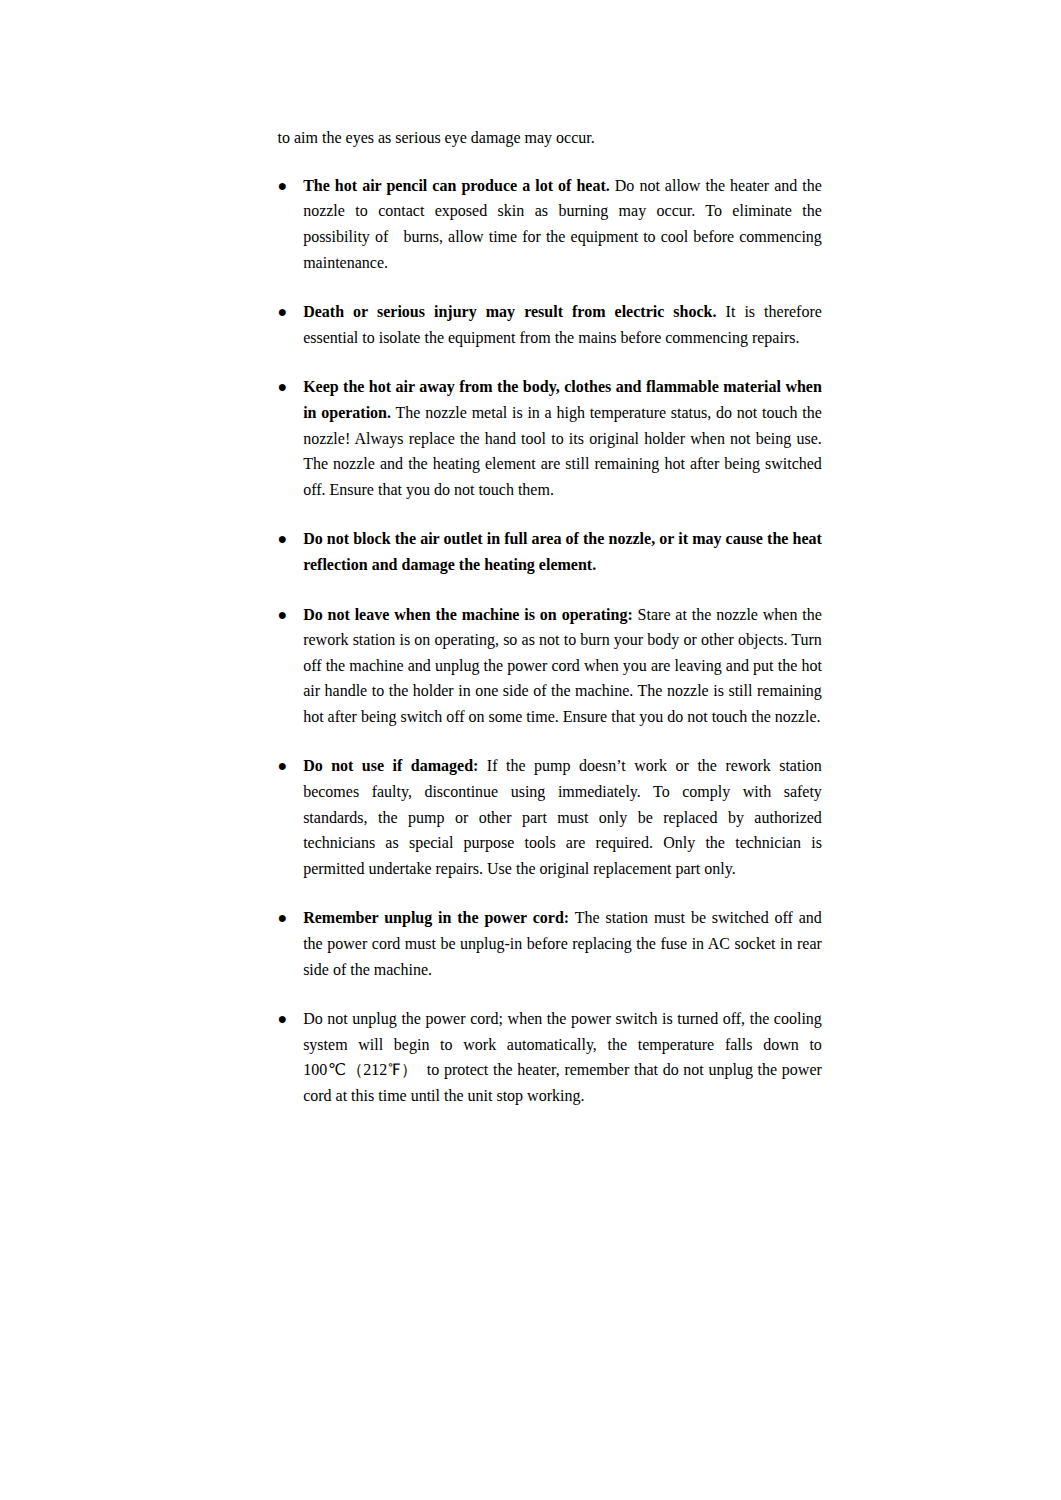to aim the eyes as serious eye damage may occur.
The hot air pencil can produce a lot of heat. Do not allow the heater and the nozzle to contact exposed skin as burning may occur. To eliminate the possibility of burns, allow time for the equipment to cool before commencing maintenance.
Death or serious injury may result from electric shock. It is therefore essential to isolate the equipment from the mains before commencing repairs.
Keep the hot air away from the body, clothes and flammable material when in operation. The nozzle metal is in a high temperature status, do not touch the nozzle! Always replace the hand tool to its original holder when not being use. The nozzle and the heating element are still remaining hot after being switched off. Ensure that you do not touch them.
Do not block the air outlet in full area of the nozzle, or it may cause the heat reflection and damage the heating element.
Do not leave when the machine is on operating: Stare at the nozzle when the rework station is on operating, so as not to burn your body or other objects. Turn off the machine and unplug the power cord when you are leaving and put the hot air handle to the holder in one side of the machine. The nozzle is still remaining hot after being switch off on some time. Ensure that you do not touch the nozzle.
Do not use if damaged: If the pump doesn’t work or the rework station becomes faulty, discontinue using immediately. To comply with safety standards, the pump or other part must only be replaced by authorized technicians as special purpose tools are required. Only the technician is permitted undertake repairs. Use the original replacement part only.
Remember unplug in the power cord: The station must be switched off and the power cord must be unplug-in before replacing the fuse in AC socket in rear side of the machine.
Do not unplug the power cord; when the power switch is turned off, the cooling system will begin to work automatically, the temperature falls down to 100℃（212℉） to protect the heater, remember that do not unplug the power cord at this time until the unit stop working.